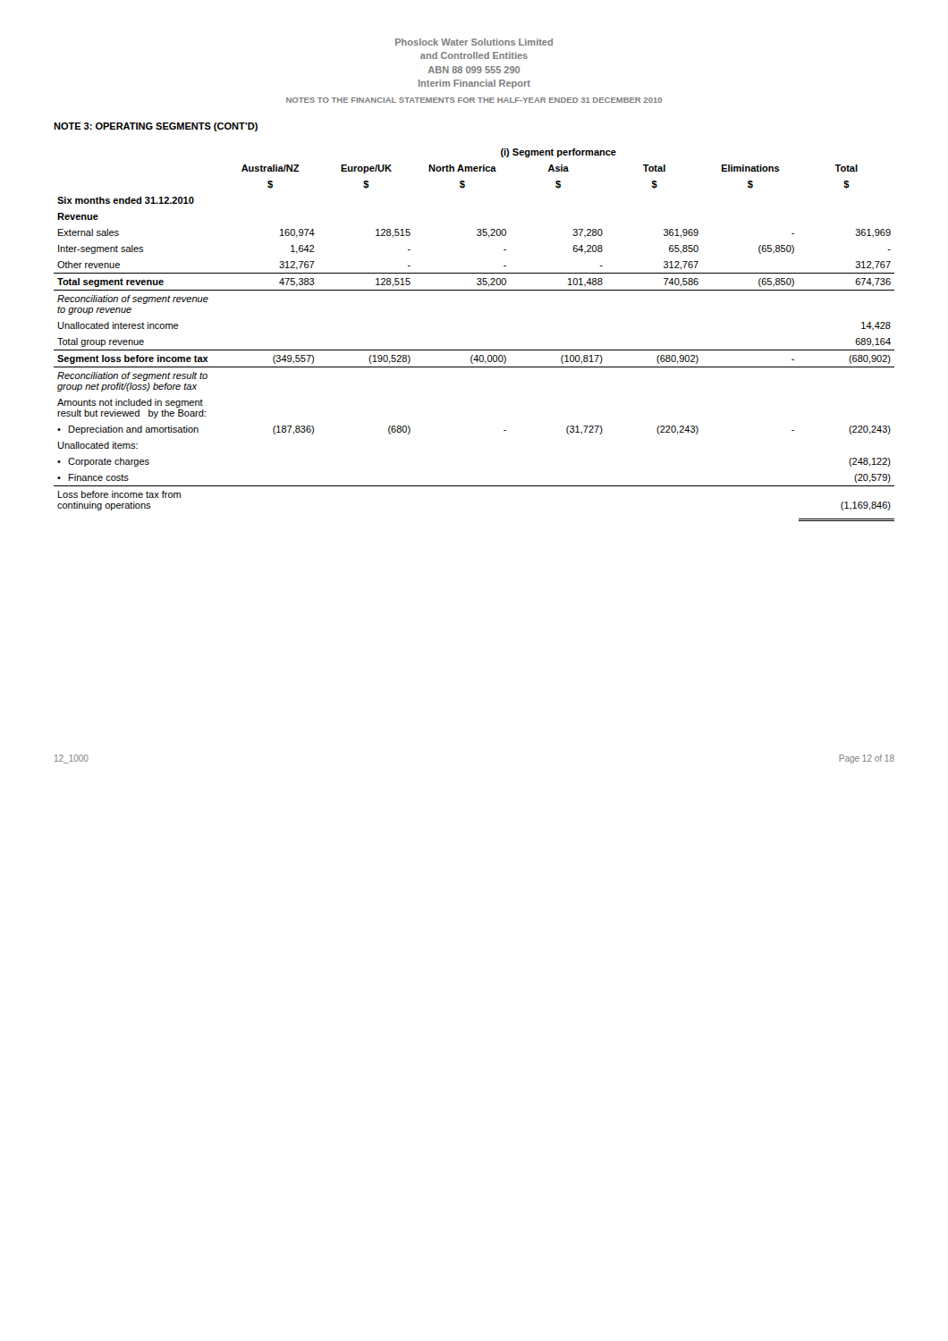Phoslock Water Solutions Limited and Controlled Entities ABN 88 099 555 290 Interim Financial Report
NOTES TO THE FINANCIAL STATEMENTS FOR THE HALF-YEAR ENDED 31 DECEMBER 2010
NOTE 3: OPERATING SEGMENTS (CONT’D)
| | (i) Segment performance |
| | Australia/NZ | Europe/UK | North America | Asia | Total | Eliminations | Total |
| | $ | $ | $ | $ | $ | $ | $ |
| Six months ended 31.12.2010 | |
| Revenue | |
| External sales | 160,974 | 128,515 | 35,200 | 37,280 | 361,969 | - | 361,969 |
| Inter-segment sales | 1,642 | - | - | 64,208 | 65,850 | (65,850) | - |
| Other revenue | 312,767 | - | - | - | 312,767 | | 312,767 |
| Total segment revenue | 475,383 | 128,515 | 35,200 | 101,488 | 740,586 | (65,850) | 674,736 |
| Reconciliation of segment revenue to group revenue | |
| Unallocated interest income | | 14,428 |
| Total group revenue | | 689,164 |
| Segment loss before income tax | (349,557) | (190,528) | (40,000) | (100,817) | (680,902) | - | (680,902) |
| Reconciliation of segment result to group net profit/(loss) before tax | |
| Amounts not included in segment result but reviewed by the Board: | |
| • Depreciation and amortisation | (187,836) | (680) | - | (31,727) | (220,243) | - | (220,243) |
| Unallocated items: | |
| • Corporate charges | | (248,122) |
| • Finance costs | | (20,579) |
| Loss before income tax from continuing operations | | (1,169,846) |
12_1000 Page 12 of 18